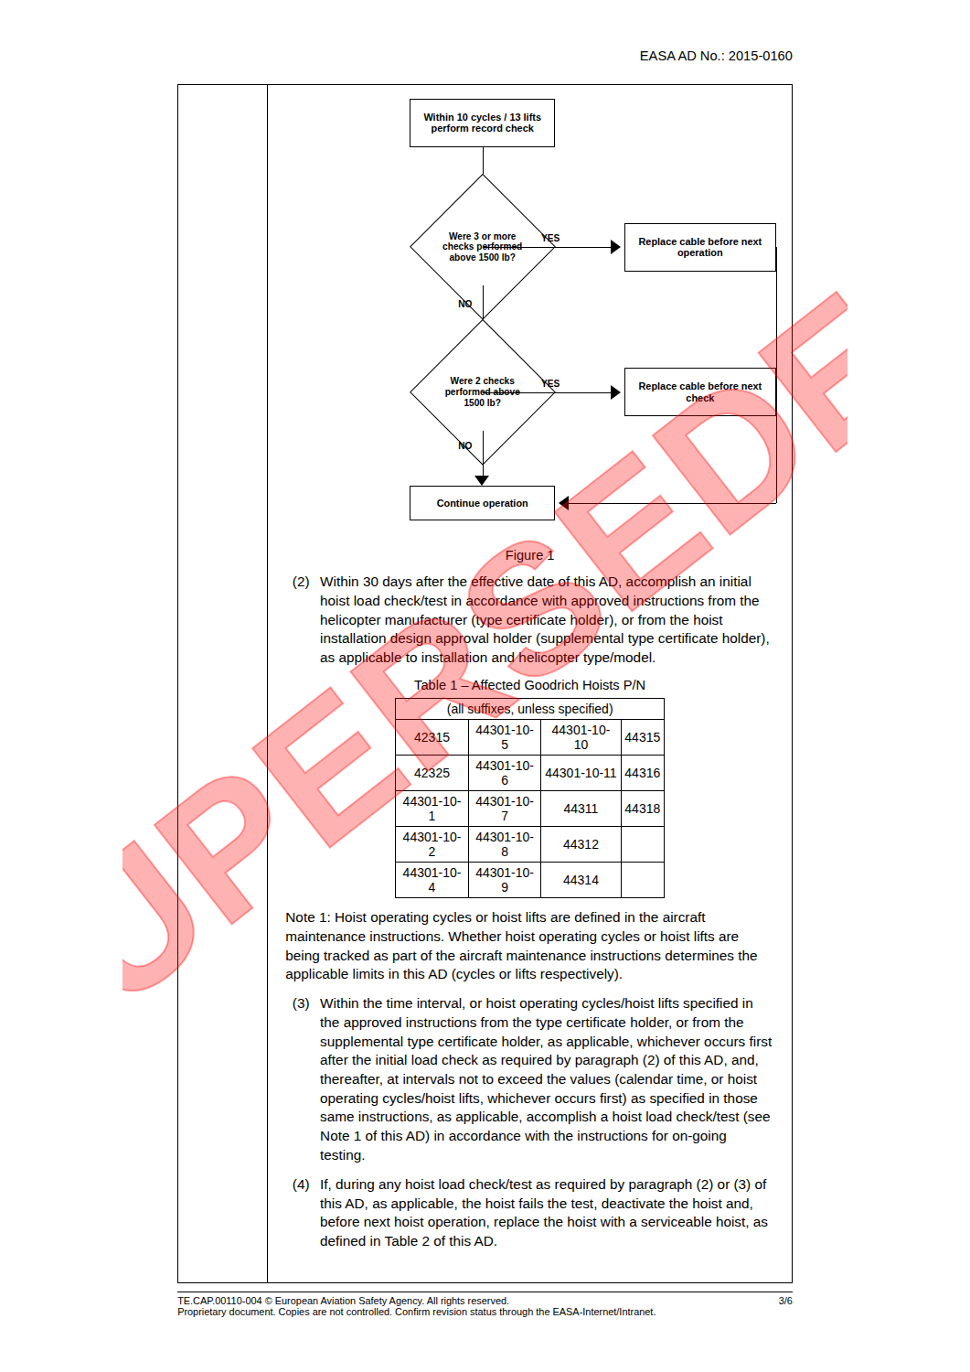EASA AD No.: 2015-0160
Within 10 cycles / 13 lifts
perform record check
Were 3 or more
checks performed
above 1500 lb?
YES
Replace cable before next
operation
NO
Were 2 checks
performed above
1500 lb?
YES
Replace cable before next
check
NO
Continue operation
Figure 1
(2)
Within 30 days after the effective date of this AD, accomplish an initial hoist load check/test in accordance with approved instructions from the helicopter manufacturer (type certificate holder), or from the hoist installation design approval holder (supplemental type certificate holder), as applicable to installation and helicopter type/model.
Table 1 – Affected Goodrich Hoists P/N
| (all suffixes, unless specified) |
| 42315 | 44301-10-5 | 44301-10-10 | 44315 |
| 42325 | 44301-10-6 | 44301-10-11 | 44316 |
| 44301-10-1 | 44301-10-7 | 44311 | 44318 |
| 44301-10-2 | 44301-10-8 | 44312 | |
| 44301-10-4 | 44301-10-9 | 44314 | |
Note 1: Hoist operating cycles or hoist lifts are defined in the aircraft maintenance instructions. Whether hoist operating cycles or hoist lifts are being tracked as part of the aircraft maintenance instructions determines the applicable limits in this AD (cycles or lifts respectively).
(3)
Within the time interval, or hoist operating cycles/hoist lifts specified in the approved instructions from the type certificate holder, or from the supplemental type certificate holder, as applicable, whichever occurs first after the initial load check as required by paragraph (2) of this AD, and, thereafter, at intervals not to exceed the values (calendar time, or hoist operating cycles/hoist lifts, whichever occurs first) as specified in those same instructions, as applicable, accomplish a hoist load check/test (see Note 1 of this AD) in accordance with the instructions for on-going testing.
(4)
If, during any hoist load check/test as required by paragraph (2) or (3) of this AD, as applicable, the hoist fails the test, deactivate the hoist and, before next hoist operation, replace the hoist with a serviceable hoist, as defined in Table 2 of this AD.
TE.CAP.00110-004 © European Aviation Safety Agency. All rights reserved.
3/6
Proprietary document. Copies are not controlled. Confirm revision status through the EASA-Internet/Intranet.
SUPERSEDED